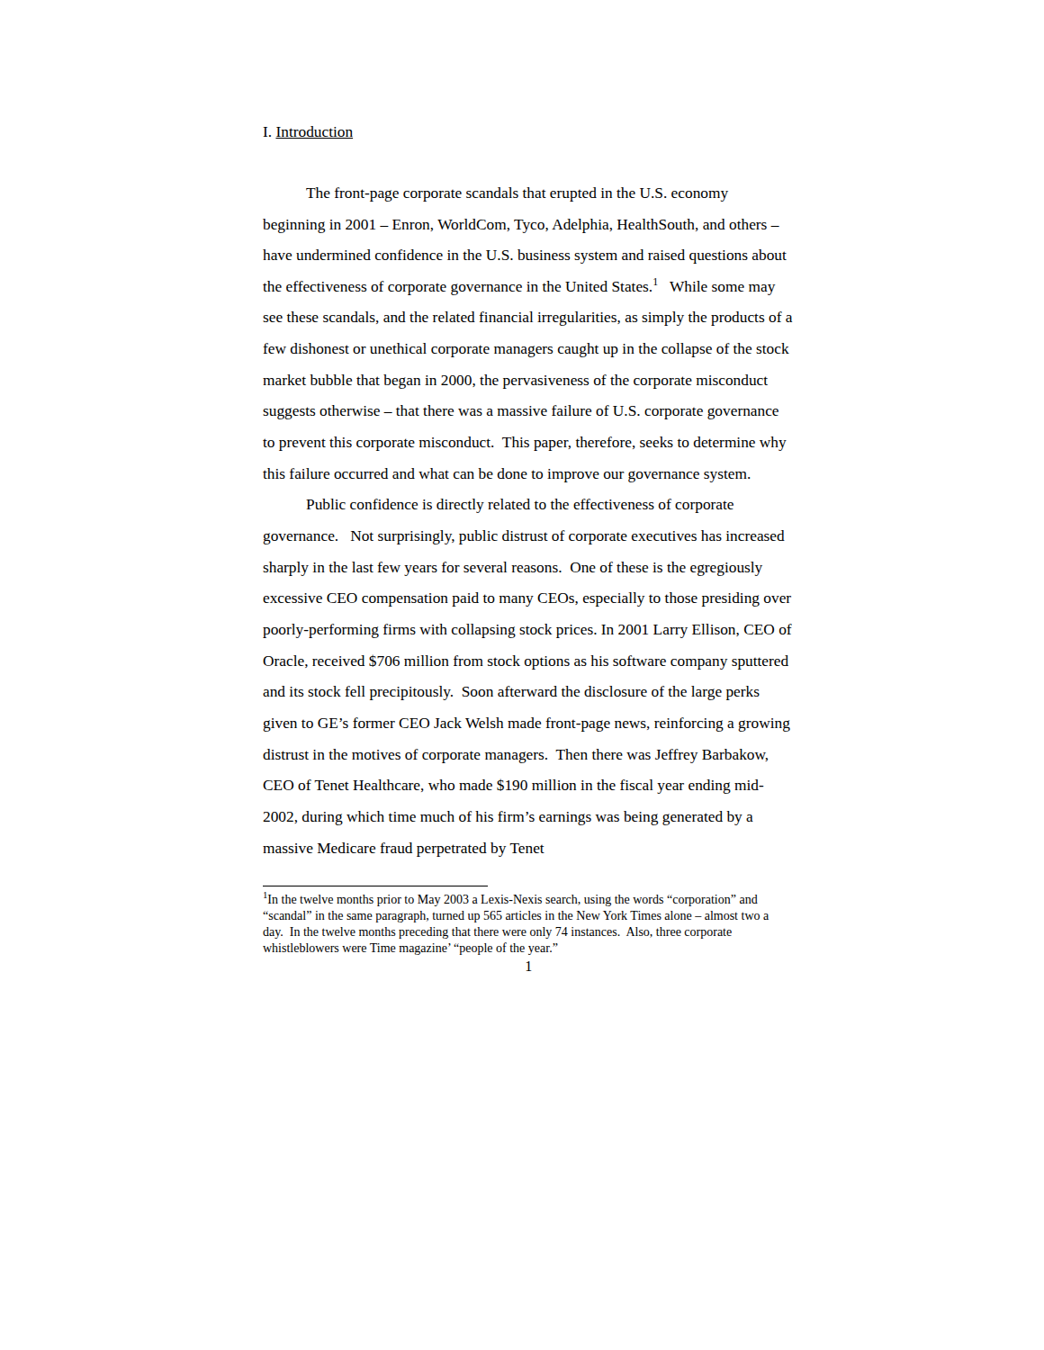I. Introduction
The front-page corporate scandals that erupted in the U.S. economy beginning in 2001 – Enron, WorldCom, Tyco, Adelphia, HealthSouth, and others – have undermined confidence in the U.S. business system and raised questions about the effectiveness of corporate governance in the United States.1 While some may see these scandals, and the related financial irregularities, as simply the products of a few dishonest or unethical corporate managers caught up in the collapse of the stock market bubble that began in 2000, the pervasiveness of the corporate misconduct suggests otherwise – that there was a massive failure of U.S. corporate governance to prevent this corporate misconduct. This paper, therefore, seeks to determine why this failure occurred and what can be done to improve our governance system.
Public confidence is directly related to the effectiveness of corporate governance. Not surprisingly, public distrust of corporate executives has increased sharply in the last few years for several reasons. One of these is the egregiously excessive CEO compensation paid to many CEOs, especially to those presiding over poorly-performing firms with collapsing stock prices. In 2001 Larry Ellison, CEO of Oracle, received $706 million from stock options as his software company sputtered and its stock fell precipitously. Soon afterward the disclosure of the large perks given to GE’s former CEO Jack Welsh made front-page news, reinforcing a growing distrust in the motives of corporate managers. Then there was Jeffrey Barbakow, CEO of Tenet Healthcare, who made $190 million in the fiscal year ending mid-2002, during which time much of his firm’s earnings was being generated by a massive Medicare fraud perpetrated by Tenet
1In the twelve months prior to May 2003 a Lexis-Nexis search, using the words “corporation” and “scandal” in the same paragraph, turned up 565 articles in the New York Times alone – almost two a day. In the twelve months preceding that there were only 74 instances. Also, three corporate whistleblowers were Time magazine’ “people of the year.”
1